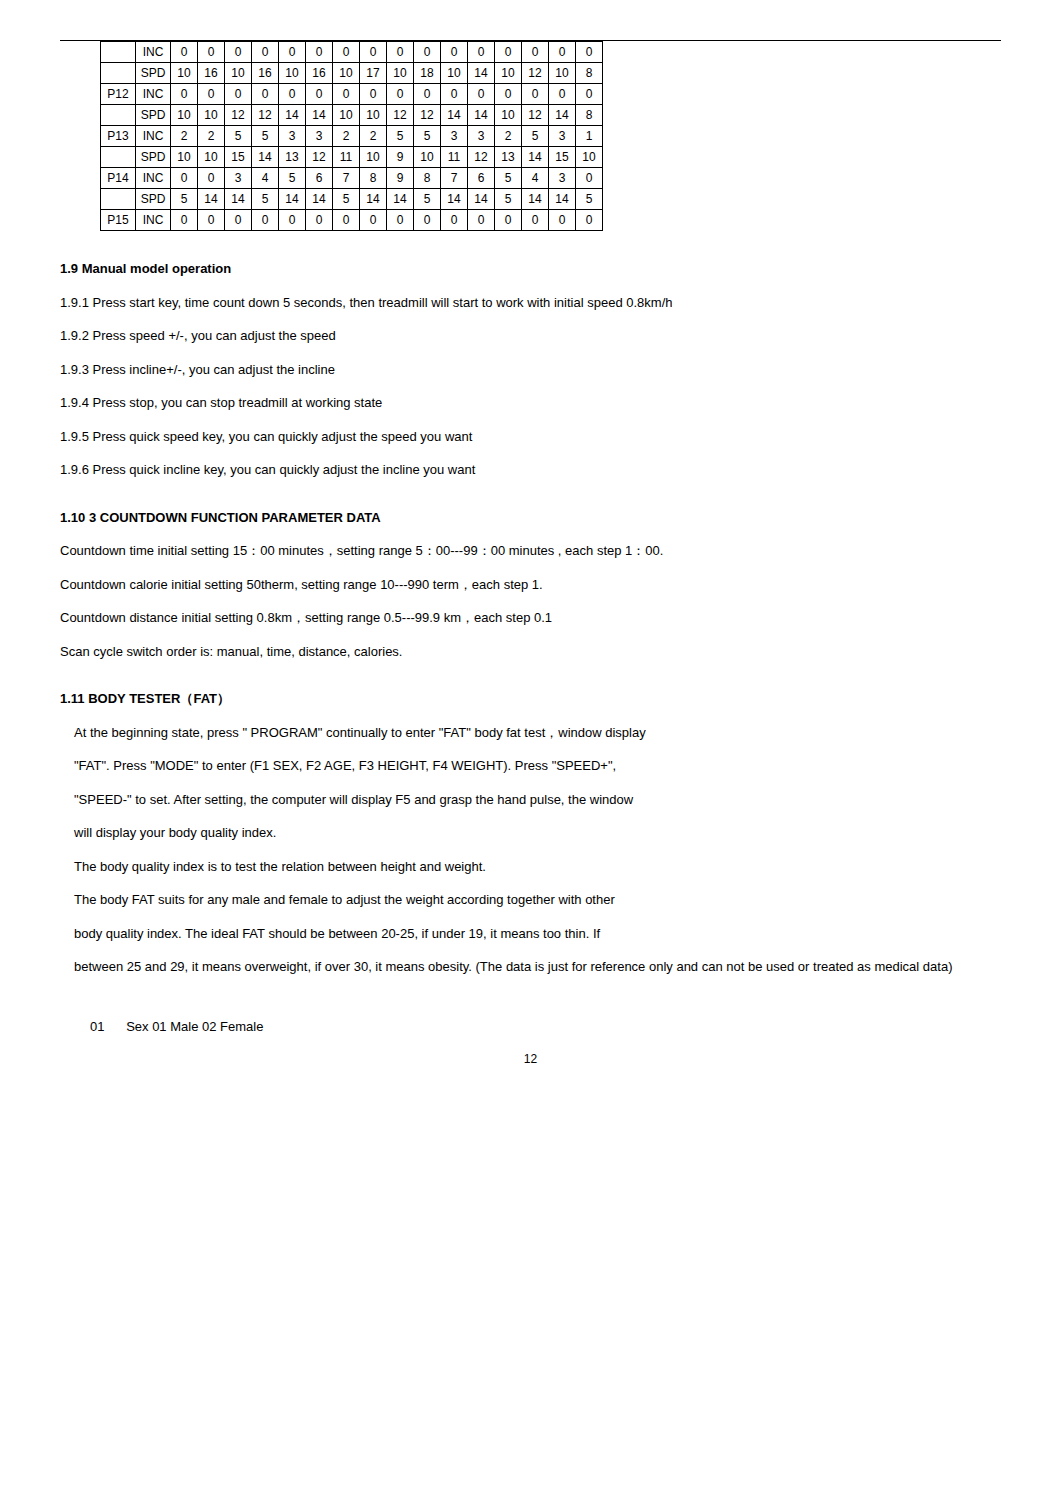| | INC | 0 | 0 | 0 | 0 | 0 | 0 | 0 | 0 | 0 | 0 | 0 | 0 | 0 | 0 | 0 | 0 |
| | SPD | 10 | 16 | 10 | 16 | 10 | 16 | 10 | 17 | 10 | 18 | 10 | 14 | 10 | 12 | 10 | 8 |
| P12 | INC | 0 | 0 | 0 | 0 | 0 | 0 | 0 | 0 | 0 | 0 | 0 | 0 | 0 | 0 | 0 | 0 |
| | SPD | 10 | 10 | 12 | 12 | 14 | 14 | 10 | 10 | 12 | 12 | 14 | 14 | 10 | 12 | 14 | 8 |
| P13 | INC | 2 | 2 | 5 | 5 | 3 | 3 | 2 | 2 | 5 | 5 | 3 | 3 | 2 | 5 | 3 | 1 |
| | SPD | 10 | 10 | 15 | 14 | 13 | 12 | 11 | 10 | 9 | 10 | 11 | 12 | 13 | 14 | 15 | 10 |
| P14 | INC | 0 | 0 | 3 | 4 | 5 | 6 | 7 | 8 | 9 | 8 | 7 | 6 | 5 | 4 | 3 | 0 |
| | SPD | 5 | 14 | 14 | 5 | 14 | 14 | 5 | 14 | 14 | 5 | 14 | 14 | 5 | 14 | 14 | 5 |
| P15 | INC | 0 | 0 | 0 | 0 | 0 | 0 | 0 | 0 | 0 | 0 | 0 | 0 | 0 | 0 | 0 | 0 |
1.9 Manual model operation
1.9.1 Press start key, time count down 5 seconds, then treadmill will start to work with initial speed 0.8km/h
1.9.2 Press speed +/-, you can adjust the speed
1.9.3 Press incline+/-, you can adjust the incline
1.9.4 Press stop, you can stop treadmill at working state
1.9.5 Press quick speed key, you can quickly adjust the speed you want
1.9.6 Press quick incline key, you can quickly adjust the incline you want
1.10 3 COUNTDOWN FUNCTION PARAMETER DATA
Countdown time initial setting 15：00 minutes，setting range 5：00---99：00 minutes , each step 1：00.
Countdown calorie initial setting 50therm, setting range 10---990 term，each step 1.
Countdown distance initial setting 0.8km，setting range 0.5---99.9 km，each step 0.1
Scan cycle switch order is: manual, time, distance, calories.
1.11 BODY TESTER（FAT）
At the beginning state, press " PROGRAM" continually to enter "FAT" body fat test，window display
"FAT". Press "MODE" to enter (F1 SEX, F2 AGE, F3 HEIGHT, F4 WEIGHT). Press "SPEED+",
"SPEED-" to set. After setting, the computer will display F5 and grasp the hand pulse, the window
will display your body quality index.
The body quality index is to test the relation between height and weight.
The body FAT suits for any male and female to adjust the weight according together with other
body quality index. The ideal FAT should be between 20-25, if under 19, it means too thin. If
between 25 and 29, it means overweight, if over 30, it means obesity. (The data is just for reference only and can not be used or treated as medical data)
01 Sex 01 Male 02 Female
12